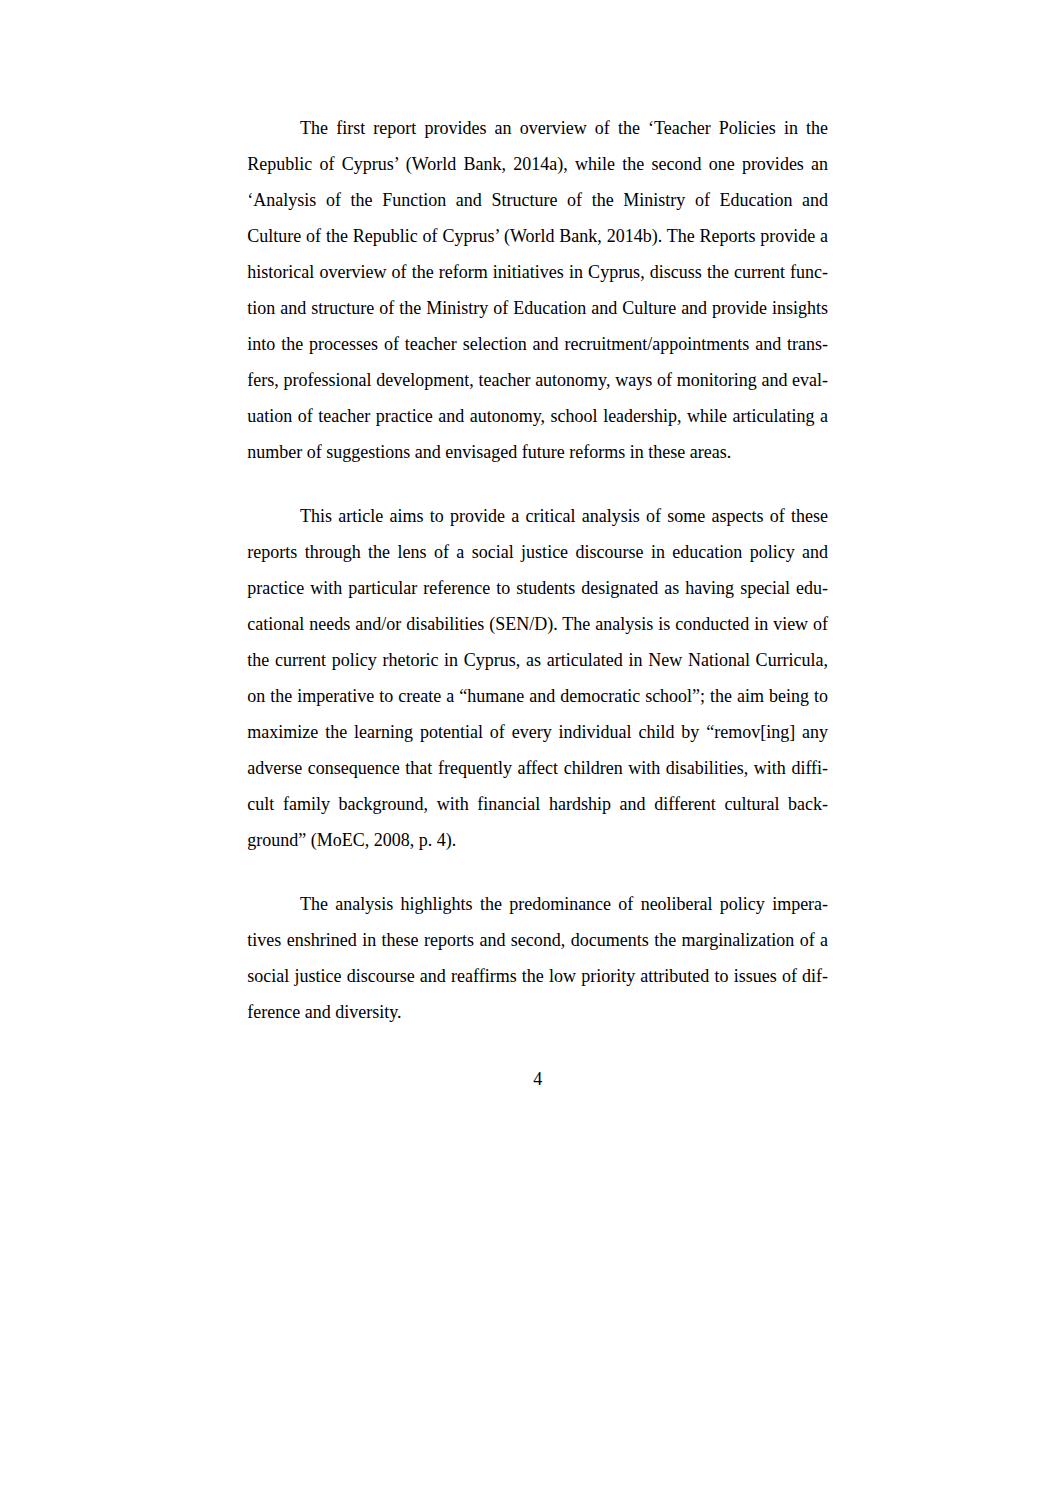The first report provides an overview of the ‘Teacher Policies in the Republic of Cyprus’ (World Bank, 2014a), while the second one provides an ‘Analysis of the Function and Structure of the Ministry of Education and Culture of the Republic of Cyprus’ (World Bank, 2014b). The Reports provide a historical overview of the reform initiatives in Cyprus, discuss the current function and structure of the Ministry of Education and Culture and provide insights into the processes of teacher selection and recruitment/appointments and transfers, professional development, teacher autonomy, ways of monitoring and evaluation of teacher practice and autonomy, school leadership, while articulating a number of suggestions and envisaged future reforms in these areas.
This article aims to provide a critical analysis of some aspects of these reports through the lens of a social justice discourse in education policy and practice with particular reference to students designated as having special educational needs and/or disabilities (SEN/D). The analysis is conducted in view of the current policy rhetoric in Cyprus, as articulated in New National Curricula, on the imperative to create a “humane and democratic school”; the aim being to maximize the learning potential of every individual child by “remov[ing] any adverse consequence that frequently affect children with disabilities, with difficult family background, with financial hardship and different cultural background” (MoEC, 2008, p. 4).
The analysis highlights the predominance of neoliberal policy imperatives enshrined in these reports and second, documents the marginalization of a social justice discourse and reaffirms the low priority attributed to issues of difference and diversity.
4